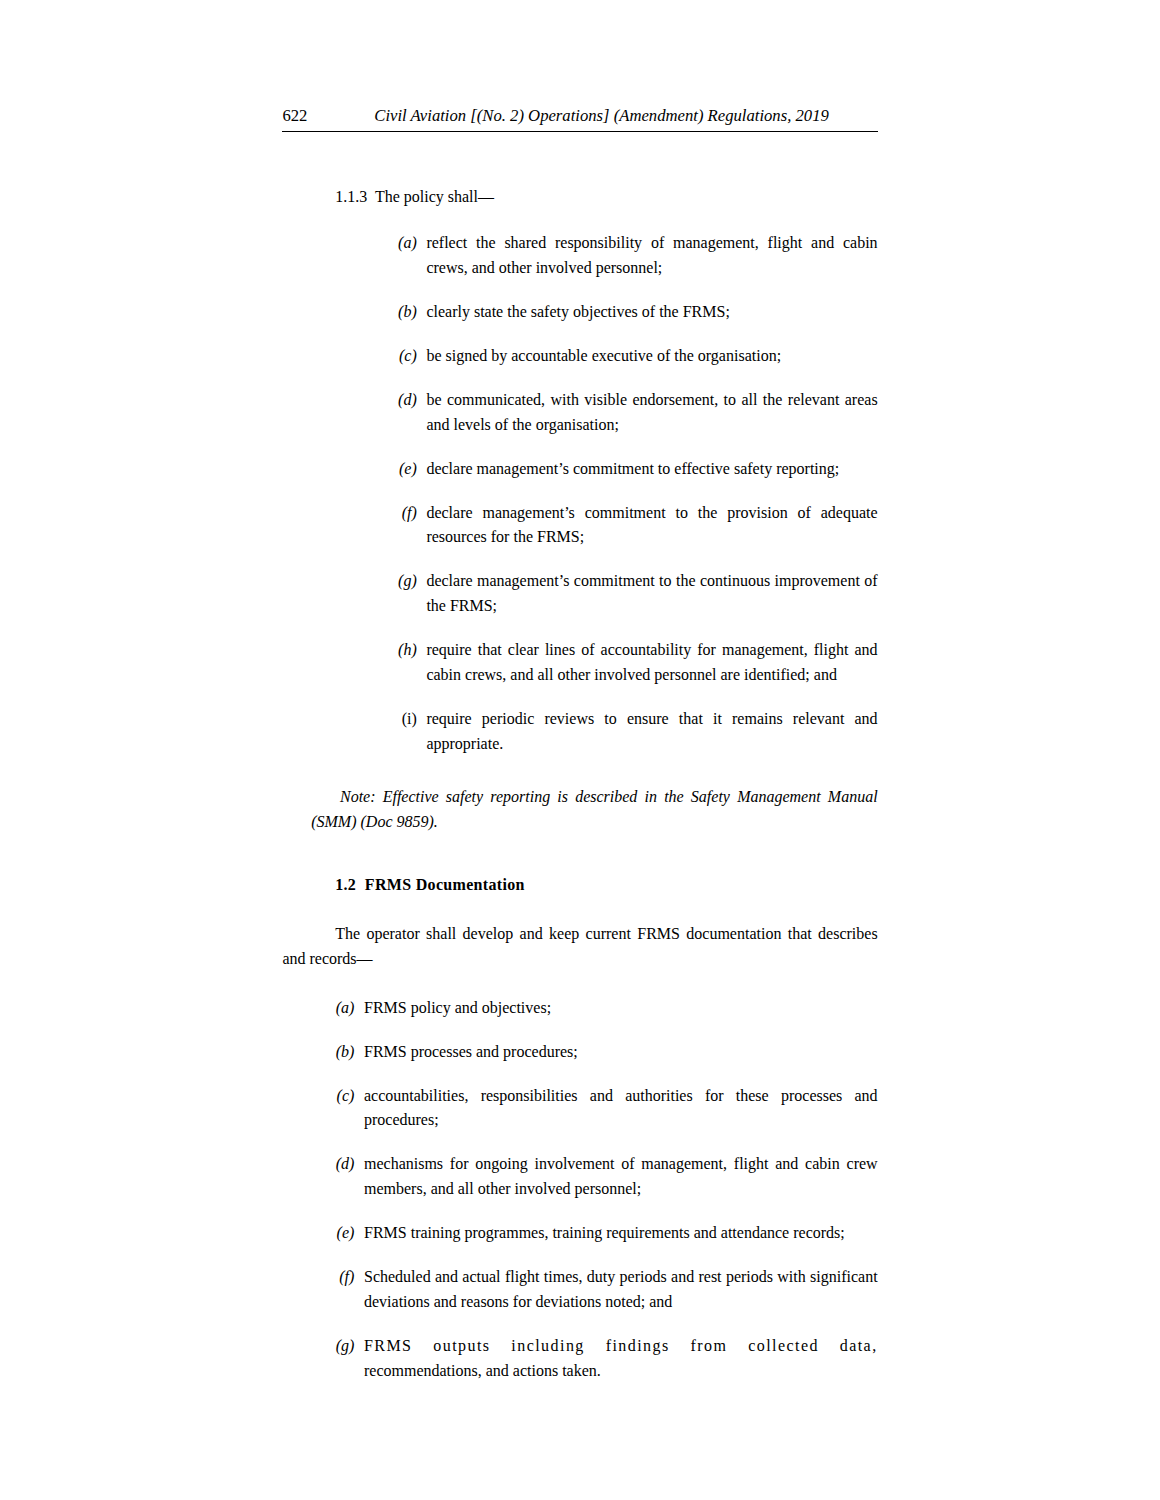622
Civil Aviation [(No. 2) Operations] (Amendment) Regulations, 2019
1.1.3 The policy shall—
(a) reflect the shared responsibility of management, flight and cabin crews, and other involved personnel;
(b) clearly state the safety objectives of the FRMS;
(c) be signed by accountable executive of the organisation;
(d) be communicated, with visible endorsement, to all the relevant areas and levels of the organisation;
(e) declare management’s commitment to effective safety reporting;
(f) declare management’s commitment to the provision of adequate resources for the FRMS;
(g) declare management’s commitment to the continuous improvement of the FRMS;
(h) require that clear lines of accountability for management, flight and cabin crews, and all other involved personnel are identified; and
(i) require periodic reviews to ensure that it remains relevant and appropriate.
Note: Effective safety reporting is described in the Safety Management Manual (SMM) (Doc 9859).
1.2 FRMS Documentation
The operator shall develop and keep current FRMS documentation that describes and records—
(a) FRMS policy and objectives;
(b) FRMS processes and procedures;
(c) accountabilities, responsibilities and authorities for these processes and procedures;
(d) mechanisms for ongoing involvement of management, flight and cabin crew members, and all other involved personnel;
(e) FRMS training programmes, training requirements and attendance records;
(f) Scheduled and actual flight times, duty periods and rest periods with significant deviations and reasons for deviations noted; and
(g) FRMS outputs including findings from collected data, recommendations, and actions taken.